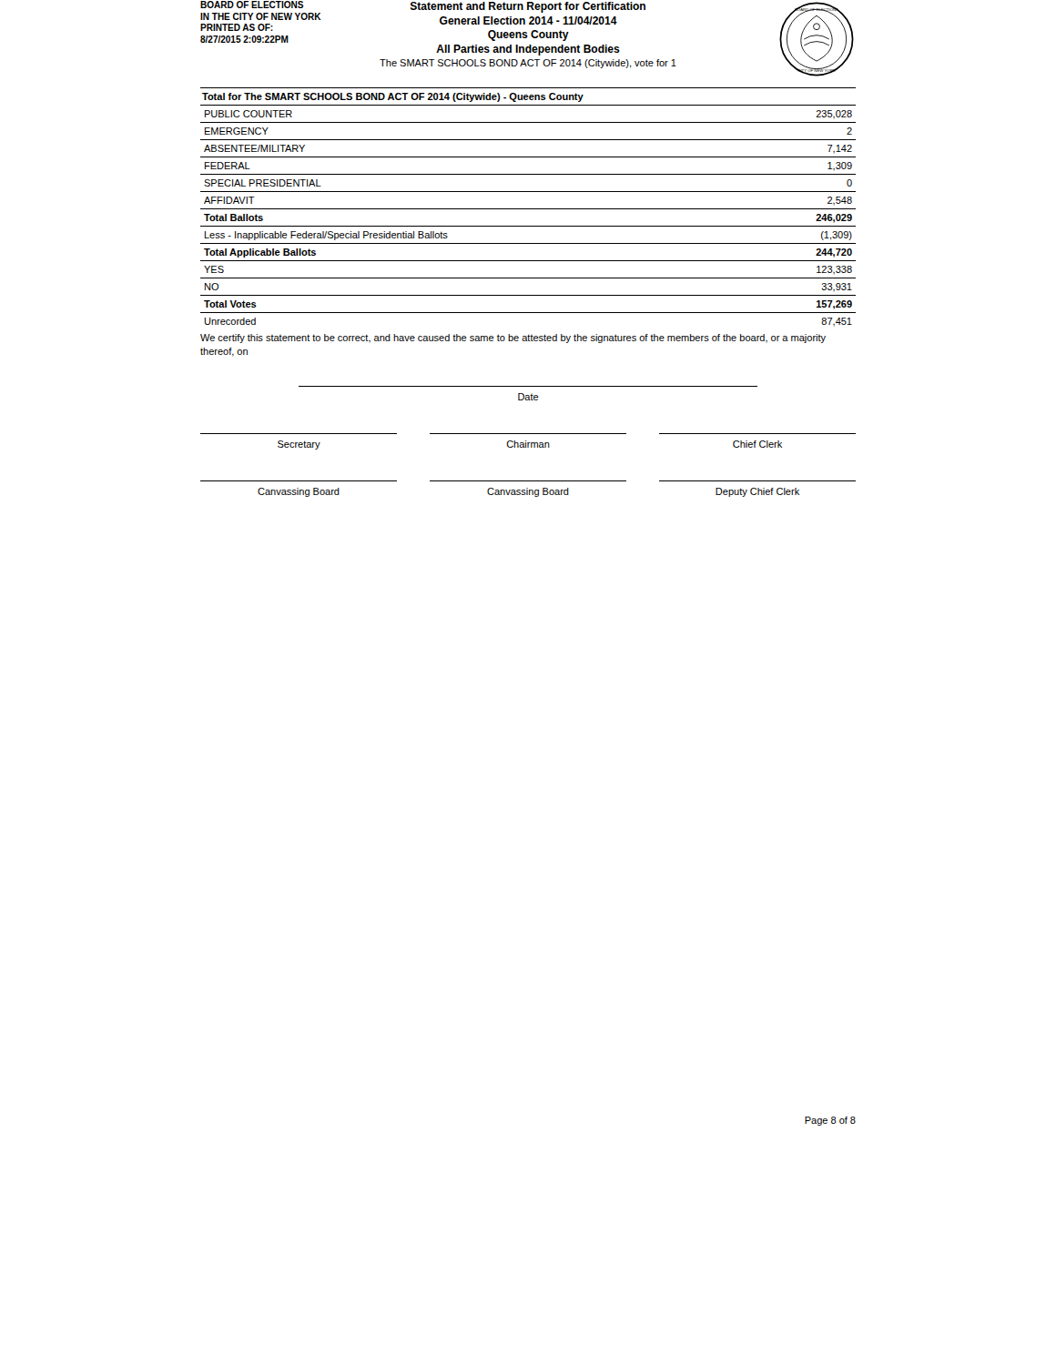BOARD OF ELECTIONS
IN THE CITY OF NEW YORK
PRINTED AS OF:
8/27/2015 2:09:22PM
Statement and Return Report for Certification
General Election 2014 - 11/04/2014
Queens County
All Parties and Independent Bodies
The SMART SCHOOLS BOND ACT OF 2014 (Citywide), vote for 1
BOARD OF ELECTIONS CITY OF NEW YORK
Total for The SMART SCHOOLS BOND ACT OF 2014 (Citywide) - Queens County
| PUBLIC COUNTER | 235,028 |
| EMERGENCY | 2 |
| ABSENTEE/MILITARY | 7,142 |
| FEDERAL | 1,309 |
| SPECIAL PRESIDENTIAL | 0 |
| AFFIDAVIT | 2,548 |
| Total Ballots | 246,029 |
| Less - Inapplicable Federal/Special Presidential Ballots | (1,309) |
| Total Applicable Ballots | 244,720 |
| YES | 123,338 |
| NO | 33,931 |
| Total Votes | 157,269 |
| Unrecorded | 87,451 |
We certify this statement to be correct, and have caused the same to be attested by the signatures of the members of the board, or a majority thereof, on
Date
Secretary
Chairman
Chief Clerk
Canvassing Board
Canvassing Board
Deputy Chief Clerk
Page 8 of 8